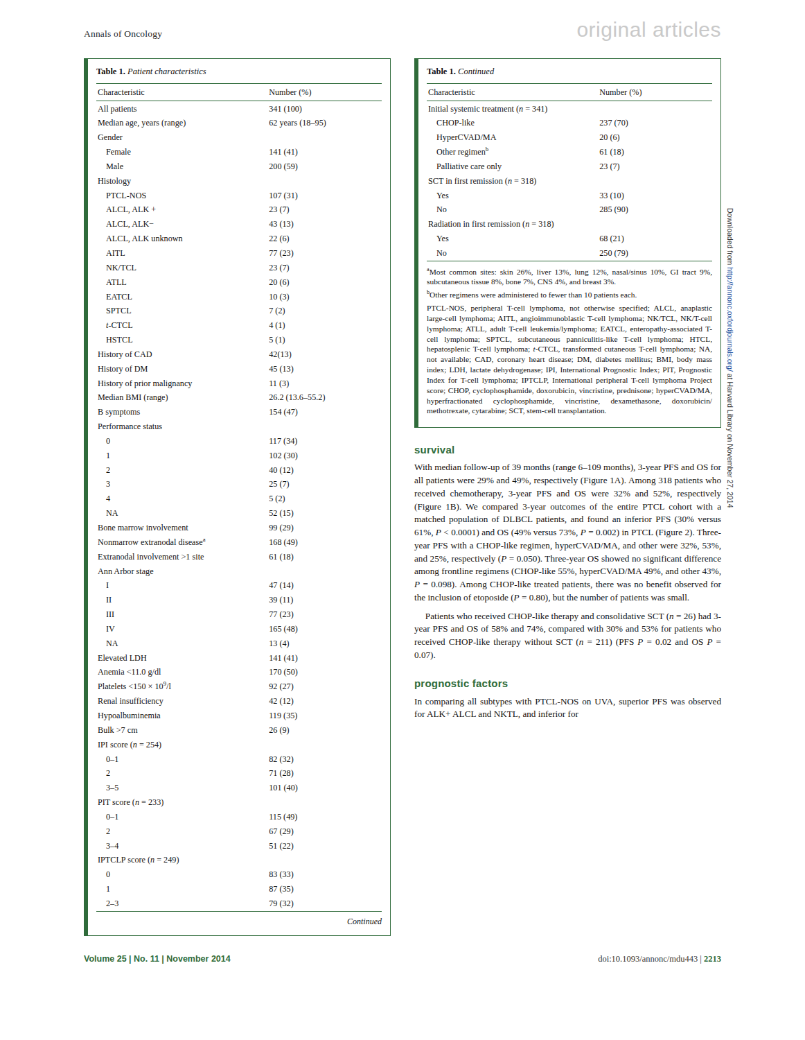Annals of Oncology
original articles
Table 1. Patient characteristics
| Characteristic | Number (%) |
| --- | --- |
| All patients | 341 (100) |
| Median age, years (range) | 62 years (18–95) |
| Gender | |
| Female | 141 (41) |
| Male | 200 (59) |
| Histology | |
| PTCL-NOS | 107 (31) |
| ALCL, ALK + | 23 (7) |
| ALCL, ALK− | 43 (13) |
| ALCL, ALK unknown | 22 (6) |
| AITL | 77 (23) |
| NK/TCL | 23 (7) |
| ATLL | 20 (6) |
| EATCL | 10 (3) |
| SPTCL | 7 (2) |
| t -CTCL | 4 (1) |
| HSTCL | 5 (1) |
| History of CAD | 42(13) |
| History of DM | 45 (13) |
| History of prior malignancy | 11 (3) |
| Median BMI (range) | 26.2 (13.6–55.2) |
| B symptoms | 154 (47) |
| Performance status | |
| 0 | 117 (34) |
| 1 | 102 (30) |
| 2 | 40 (12) |
| 3 | 25 (7) |
| 4 | 5 (2) |
| NA | 52 (15) |
| Bone marrow involvement | 99 (29) |
| Nonmarrow extranodal disease a | 168 (49) |
| Extranodal involvement >1 site | 61 (18) |
| Ann Arbor stage | |
| I | 47 (14) |
| II | 39 (11) |
| III | 77 (23) |
| IV | 165 (48) |
| NA | 13 (4) |
| Elevated LDH | 141 (41) |
| Anemia <11.0 g/dl | 170 (50) |
| Platelets <150 × 10 9 /l | 92 (27) |
| Renal insufficiency | 42 (12) |
| Hypoalbuminemia | 119 (35) |
| Bulk >7 cm | 26 (9) |
| IPI score ( n = 254) | |
| 0–1 | 82 (32) |
| 2 | 71 (28) |
| 3–5 | 101 (40) |
| PIT score ( n = 233) | |
| 0–1 | 115 (49) |
| 2 | 67 (29) |
| 3–4 | 51 (22) |
| IPTCLP score ( n = 249) | |
| 0 | 83 (33) |
| 1 | 87 (35) |
| 2–3 | 79 (32) |
Continued
Table 1. Continued
| Characteristic | Number (%) |
| --- | --- |
| Initial systemic treatment ( n = 341) | |
| CHOP-like | 237 (70) |
| HyperCVAD/MA | 20 (6) |
| Other regimen b | 61 (18) |
| Palliative care only | 23 (7) |
| SCT in first remission ( n = 318) | |
| Yes | 33 (10) |
| No | 285 (90) |
| Radiation in first remission ( n = 318) | |
| Yes | 68 (21) |
| No | 250 (79) |
aMost common sites: skin 26%, liver 13%, lung 12%, nasal/sinus 10%, GI tract 9%, subcutaneous tissue 8%, bone 7%, CNS 4%, and breast 3%.
bOther regimens were administered to fewer than 10 patients each.
PTCL-NOS, peripheral T-cell lymphoma, not otherwise specified; ALCL, anaplastic large-cell lymphoma; AITL, angioimmunoblastic T-cell lymphoma; NK/TCL, NK/T-cell lymphoma; ATLL, adult T-cell leukemia/lymphoma; EATCL, enteropathy-associated T-cell lymphoma; SPTCL, subcutaneous panniculitis-like T-cell lymphoma; HTCL, hepatosplenic T-cell lymphoma; t-CTCL, transformed cutaneous T-cell lymphoma; NA, not available; CAD, coronary heart disease; DM, diabetes mellitus; BMI, body mass index; LDH, lactate dehydrogenase; IPI, International Prognostic Index; PIT, Prognostic Index for T-cell lymphoma; IPTCLP, International peripheral T-cell lymphoma Project score; CHOP, cyclophosphamide, doxorubicin, vincristine, prednisone; hyperCVAD/MA, hyperfractionated cyclophosphamide, vincristine, dexamethasone, doxorubicin/ methotrexate, cytarabine; SCT, stem-cell transplantation.
survival
With median follow-up of 39 months (range 6–109 months), 3-year PFS and OS for all patients were 29% and 49%, respectively (Figure 1A). Among 318 patients who received chemotherapy, 3-year PFS and OS were 32% and 52%, respectively (Figure 1B). We compared 3-year outcomes of the entire PTCL cohort with a matched population of DLBCL patients, and found an inferior PFS (30% versus 61%, P < 0.0001) and OS (49% versus 73%, P = 0.002) in PTCL (Figure 2). Three-year PFS with a CHOP-like regimen, hyperCVAD/MA, and other were 32%, 53%, and 25%, respectively (P = 0.050). Three-year OS showed no significant difference among frontline regimens (CHOP-like 55%, hyperCVAD/MA 49%, and other 43%, P = 0.098). Among CHOP-like treated patients, there was no benefit observed for the inclusion of etoposide (P = 0.80), but the number of patients was small.
Patients who received CHOP-like therapy and consolidative SCT (n = 26) had 3-year PFS and OS of 58% and 74%, compared with 30% and 53% for patients who received CHOP-like therapy without SCT (n = 211) (PFS P = 0.02 and OS P = 0.07).
prognostic factors
In comparing all subtypes with PTCL-NOS on UVA, superior PFS was observed for ALK+ ALCL and NKTL, and inferior for
Downloaded from http://annonc.oxfordjournals.org/ at Harvard Library on November 27, 2014
Volume 25 | No. 11 | November 2014
doi:10.1093/annonc/mdu443 | 2213